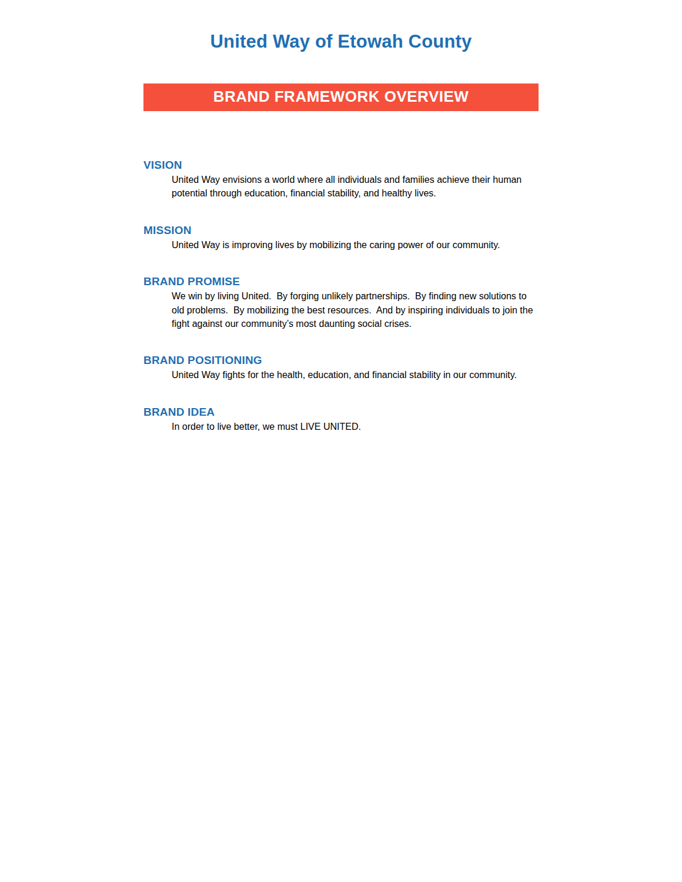United Way of Etowah County
BRAND FRAMEWORK OVERVIEW
VISION
United Way envisions a world where all individuals and families achieve their human potential through education, financial stability, and healthy lives.
MISSION
United Way is improving lives by mobilizing the caring power of our community.
BRAND PROMISE
We win by living United. By forging unlikely partnerships. By finding new solutions to old problems. By mobilizing the best resources. And by inspiring individuals to join the fight against our community’s most daunting social crises.
BRAND POSITIONING
United Way fights for the health, education, and financial stability in our community.
BRAND IDEA
In order to live better, we must LIVE UNITED.